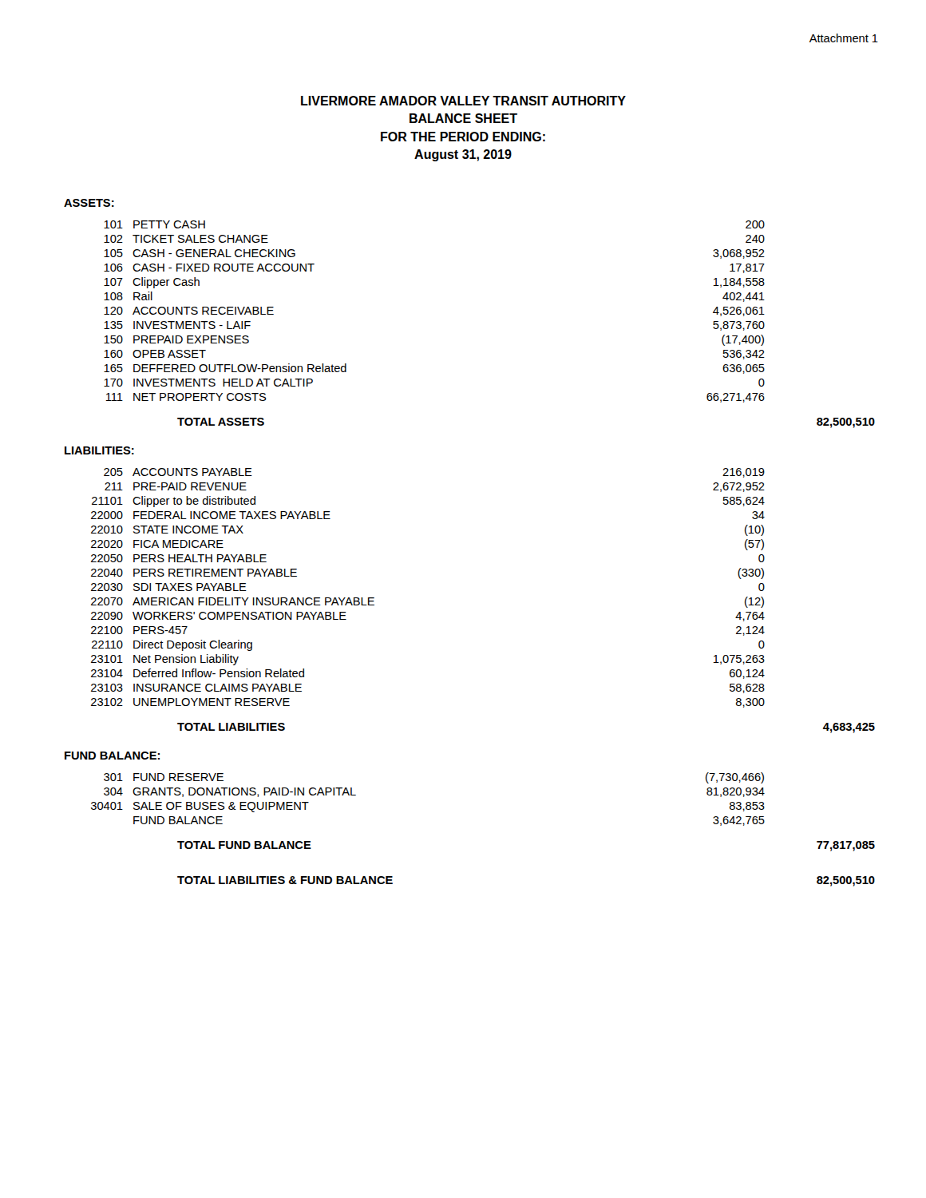Attachment 1
LIVERMORE AMADOR VALLEY TRANSIT AUTHORITY
BALANCE SHEET
FOR THE PERIOD ENDING:
August 31, 2019
ASSETS:
| 101 | PETTY CASH | 200 | |
| 102 | TICKET SALES CHANGE | 240 | |
| 105 | CASH - GENERAL CHECKING | 3,068,952 | |
| 106 | CASH - FIXED ROUTE ACCOUNT | 17,817 | |
| 107 | Clipper Cash | 1,184,558 | |
| 108 | Rail | 402,441 | |
| 120 | ACCOUNTS RECEIVABLE | 4,526,061 | |
| 135 | INVESTMENTS - LAIF | 5,873,760 | |
| 150 | PREPAID EXPENSES | (17,400) | |
| 160 | OPEB ASSET | 536,342 | |
| 165 | DEFFERED OUTFLOW-Pension Related | 636,065 | |
| 170 | INVESTMENTS HELD AT CALTIP | 0 | |
| 111 | NET PROPERTY COSTS | 66,271,476 | |
| | TOTAL ASSETS | | 82,500,510 |
LIABILITIES:
| 205 | ACCOUNTS PAYABLE | 216,019 | |
| 211 | PRE-PAID REVENUE | 2,672,952 | |
| 21101 | Clipper to be distributed | 585,624 | |
| 22000 | FEDERAL INCOME TAXES PAYABLE | 34 | |
| 22010 | STATE INCOME TAX | (10) | |
| 22020 | FICA MEDICARE | (57) | |
| 22050 | PERS HEALTH PAYABLE | 0 | |
| 22040 | PERS RETIREMENT PAYABLE | (330) | |
| 22030 | SDI TAXES PAYABLE | 0 | |
| 22070 | AMERICAN FIDELITY INSURANCE PAYABLE | (12) | |
| 22090 | WORKERS' COMPENSATION PAYABLE | 4,764 | |
| 22100 | PERS-457 | 2,124 | |
| 22110 | Direct Deposit Clearing | 0 | |
| 23101 | Net Pension Liability | 1,075,263 | |
| 23104 | Deferred Inflow- Pension Related | 60,124 | |
| 23103 | INSURANCE CLAIMS PAYABLE | 58,628 | |
| 23102 | UNEMPLOYMENT RESERVE | 8,300 | |
| | TOTAL LIABILITIES | | 4,683,425 |
FUND BALANCE:
| 301 | FUND RESERVE | (7,730,466) | |
| 304 | GRANTS, DONATIONS, PAID-IN CAPITAL | 81,820,934 | |
| 30401 | SALE OF BUSES & EQUIPMENT | 83,853 | |
| | FUND BALANCE | 3,642,765 | |
| | TOTAL FUND BALANCE | | 77,817,085 |
| | TOTAL LIABILITIES & FUND BALANCE | | 82,500,510 |